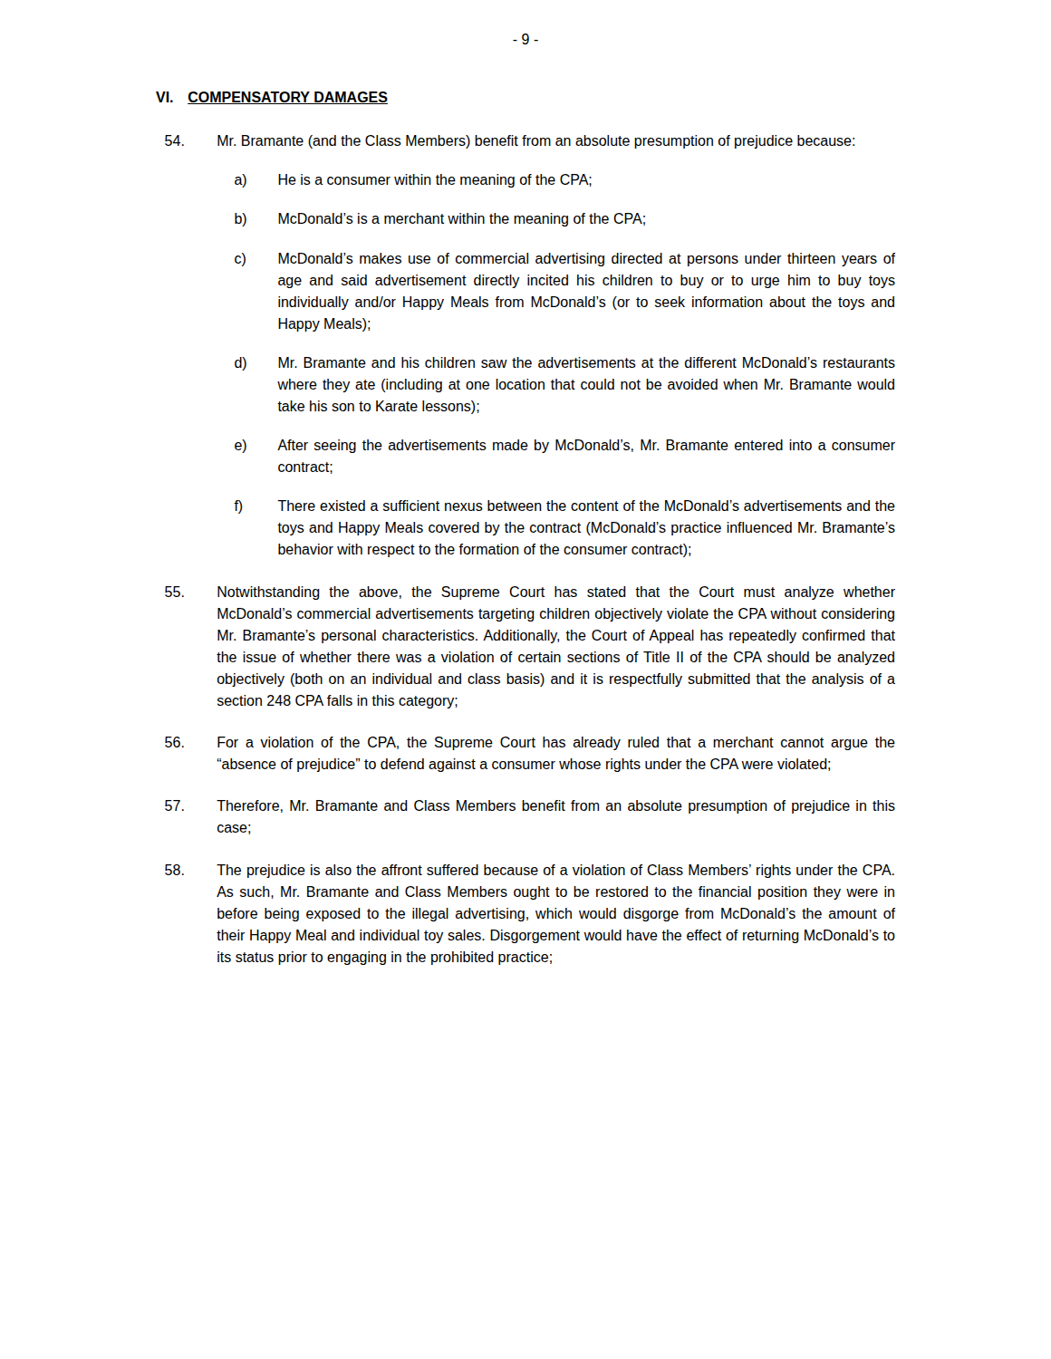- 9 -
VI. COMPENSATORY DAMAGES
54.
Mr. Bramante (and the Class Members) benefit from an absolute presumption of prejudice because:
a)
He is a consumer within the meaning of the CPA;
b)
McDonald’s is a merchant within the meaning of the CPA;
c)
McDonald’s makes use of commercial advertising directed at persons under thirteen years of age and said advertisement directly incited his children to buy or to urge him to buy toys individually and/or Happy Meals from McDonald’s (or to seek information about the toys and Happy Meals);
d)
Mr. Bramante and his children saw the advertisements at the different McDonald’s restaurants where they ate (including at one location that could not be avoided when Mr. Bramante would take his son to Karate lessons);
e)
After seeing the advertisements made by McDonald’s, Mr. Bramante entered into a consumer contract;
f)
There existed a sufficient nexus between the content of the McDonald’s advertisements and the toys and Happy Meals covered by the contract (McDonald’s practice influenced Mr. Bramante’s behavior with respect to the formation of the consumer contract);
55.
Notwithstanding the above, the Supreme Court has stated that the Court must analyze whether McDonald’s commercial advertisements targeting children objectively violate the CPA without considering Mr. Bramante’s personal characteristics. Additionally, the Court of Appeal has repeatedly confirmed that the issue of whether there was a violation of certain sections of Title II of the CPA should be analyzed objectively (both on an individual and class basis) and it is respectfully submitted that the analysis of a section 248 CPA falls in this category;
56.
For a violation of the CPA, the Supreme Court has already ruled that a merchant cannot argue the “absence of prejudice” to defend against a consumer whose rights under the CPA were violated;
57.
Therefore, Mr. Bramante and Class Members benefit from an absolute presumption of prejudice in this case;
58.
The prejudice is also the affront suffered because of a violation of Class Members’ rights under the CPA. As such, Mr. Bramante and Class Members ought to be restored to the financial position they were in before being exposed to the illegal advertising, which would disgorge from McDonald’s the amount of their Happy Meal and individual toy sales. Disgorgement would have the effect of returning McDonald’s to its status prior to engaging in the prohibited practice;